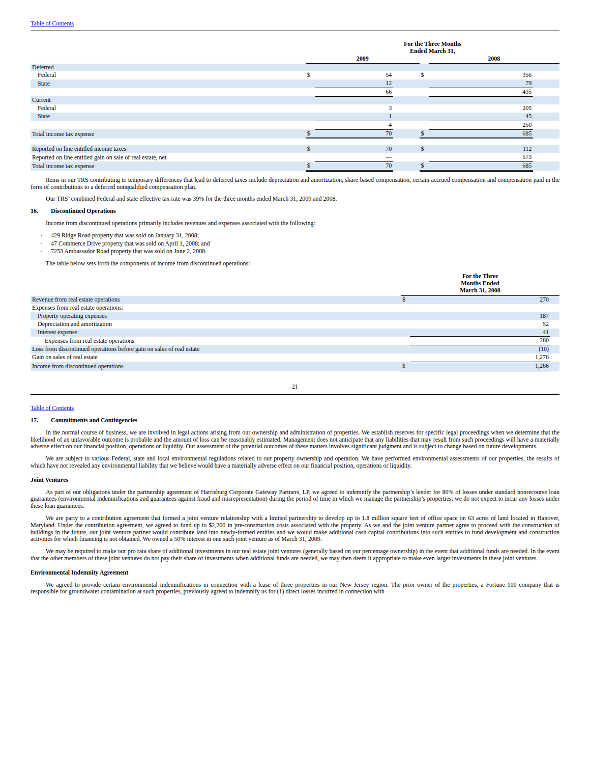Table of Contents
| | For the Three Months Ended March 31, |
| | 2009 | | 2008 |
| Deferred | | | | | | |
| Federal | $ | 54 | | $ | 356 | |
| State | | 12 | | | 79 | |
| | | 66 | | | 435 | |
| Current | | | | | | |
| Federal | | 3 | | | 205 | |
| State | | 1 | | | 45 | |
| | | 4 | | | 250 | |
| Total income tax expense | $ | 70 | | $ | 685 | |
| Reported on line entitled income taxes | $ | 70 | | $ | 112 | |
| Reported on line entitled gain on sale of real estate, net | | — | | | 573 | |
| Total income tax expense | $ | 70 | | $ | 685 | |
Items in our TRS contributing to temporary differences that lead to deferred taxes include depreciation and amortization, share-based compensation, certain accrued compensation and compensation paid in the form of contributions to a deferred nonqualified compensation plan.
Our TRS’ combined Federal and state effective tax rate was 39% for the three months ended March 31, 2009 and 2008.
16. Discontinued Operations
Income from discontinued operations primarily includes revenues and expenses associated with the following:
429 Ridge Road property that was sold on January 31, 2008;
47 Commerce Drive property that was sold on April 1, 2008; and
7253 Ambassador Road property that was sold on June 2, 2008.
The table below sets forth the components of income from discontinued operations:
| | For the Three Months Ended March 31, 2008 |
| Revenue from real estate operations | $ | 270 | |
| Expenses from real estate operations: | | | |
| Property operating expenses | | 187 | |
| Depreciation and amortization | | 52 | |
| Interest expense | | 41 | |
| Expenses from real estate operations | | 280 | |
| Loss from discontinued operations before gain on sales of real estate | | (10) | |
| Gain on sales of real estate | | 1,276 | |
| Income from discontinued operations | $ | 1,266 | |
21
Table of Contents
17. Commitments and Contingencies
In the normal course of business, we are involved in legal actions arising from our ownership and administration of properties. We establish reserves for specific legal proceedings when we determine that the likelihood of an unfavorable outcome is probable and the amount of loss can be reasonably estimated. Management does not anticipate that any liabilities that may result from such proceedings will have a materially adverse effect on our financial position, operations or liquidity. Our assessment of the potential outcomes of these matters involves significant judgment and is subject to change based on future developments.
We are subject to various Federal, state and local environmental regulations related to our property ownership and operation. We have performed environmental assessments of our properties, the results of which have not revealed any environmental liability that we believe would have a materially adverse effect on our financial position, operations or liquidity.
Joint Ventures
As part of our obligations under the partnership agreement of Harrisburg Corporate Gateway Partners, LP, we agreed to indemnify the partnership’s lender for 80% of losses under standard nonrecourse loan guarantees (environmental indemnifications and guarantees against fraud and misrepresentation) during the period of time in which we manage the partnership’s properties; we do not expect to incur any losses under these loan guarantees.
We are party to a contribution agreement that formed a joint venture relationship with a limited partnership to develop up to 1.8 million square feet of office space on 63 acres of land located in Hanover, Maryland. Under the contribution agreement, we agreed to fund up to $2,200 in pre-construction costs associated with the property. As we and the joint venture partner agree to proceed with the construction of buildings in the future, our joint venture partner would contribute land into newly-formed entities and we would make additional cash capital contributions into such entities to fund development and construction activities for which financing is not obtained. We owned a 50% interest in one such joint venture as of March 31, 2009.
We may be required to make our pro rata share of additional investments in our real estate joint ventures (generally based on our percentage ownership) in the event that additional funds are needed. In the event that the other members of these joint ventures do not pay their share of investments when additional funds are needed, we may then deem it appropriate to make even larger investments in these joint ventures.
Environmental Indemnity Agreement
We agreed to provide certain environmental indemnifications in connection with a lease of three properties in our New Jersey region. The prior owner of the properties, a Fortune 100 company that is responsible for groundwater contamination at such properties, previously agreed to indemnify us for (1) direct losses incurred in connection with